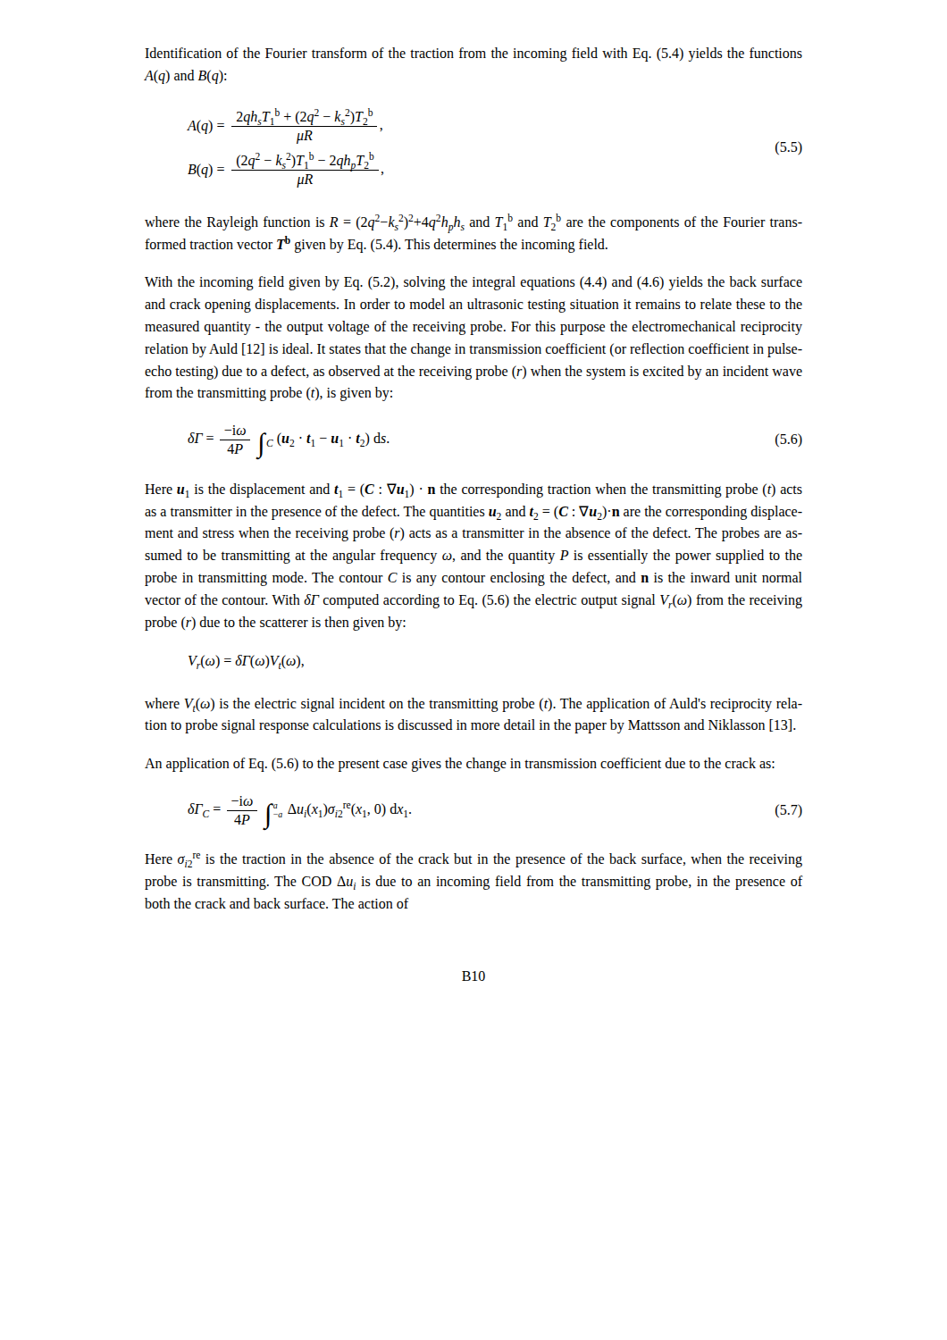Identification of the Fourier transform of the traction from the incoming field with Eq. (5.4) yields the functions A(q) and B(q):
| A ( q ) = | 2 qh s T 1 b + (2 q 2 − k s 2 ) T 2 b μR , |
| B ( q ) = | (2 q 2 − k s 2 ) T 1 b − 2 qh p T 2 b μR , |
(5.5)
where the Rayleigh function is R = (2q2−ks2)2+4q2hphs and T1b and T2b are the components of the Fourier transformed traction vector Tb given by Eq. (5.4). This determines the incoming field.
With the incoming field given by Eq. (5.2), solving the integral equations (4.4) and (4.6) yields the back surface and crack opening displacements. In order to model an ultrasonic testing situation it remains to relate these to the measured quantity - the output voltage of the receiving probe. For this purpose the electromechanical reciprocity relation by Auld [12] is ideal. It states that the change in transmission coefficient (or reflection coefficient in pulse-echo testing) due to a defect, as observed at the receiving probe (r) when the system is excited by an incident wave from the transmitting probe (t), is given by:
δΓ = −iω 4P ∫C (u2 · t1 − u1 · t2) ds.
(5.6)
Here u1 is the displacement and t1 = (C : ∇u1) · n the corresponding traction when the transmitting probe (t) acts as a transmitter in the presence of the defect. The quantities u2 and t2 = (C : ∇u2)·n are the corresponding displacement and stress when the receiving probe (r) acts as a transmitter in the absence of the defect. The probes are assumed to be transmitting at the angular frequency ω, and the quantity P is essentially the power supplied to the probe in transmitting mode. The contour C is any contour enclosing the defect, and n is the inward unit normal vector of the contour. With δΓ computed according to Eq. (5.6) the electric output signal Vr(ω) from the receiving probe (r) due to the scatterer is then given by:
Vr(ω) = δΓ(ω)Vt(ω),
where Vt(ω) is the electric signal incident on the transmitting probe (t). The application of Auld's reciprocity relation to probe signal response calculations is discussed in more detail in the paper by Mattsson and Niklasson [13].
An application of Eq. (5.6) to the present case gives the change in transmission coefficient due to the crack as:
δΓC = −iω 4P ∫a−a Δui(x1)σi2re(x1, 0) dx1.
(5.7)
Here σi2re is the traction in the absence of the crack but in the presence of the back surface, when the receiving probe is transmitting. The COD Δui is due to an incoming field from the transmitting probe, in the presence of both the crack and back surface. The action of
B10